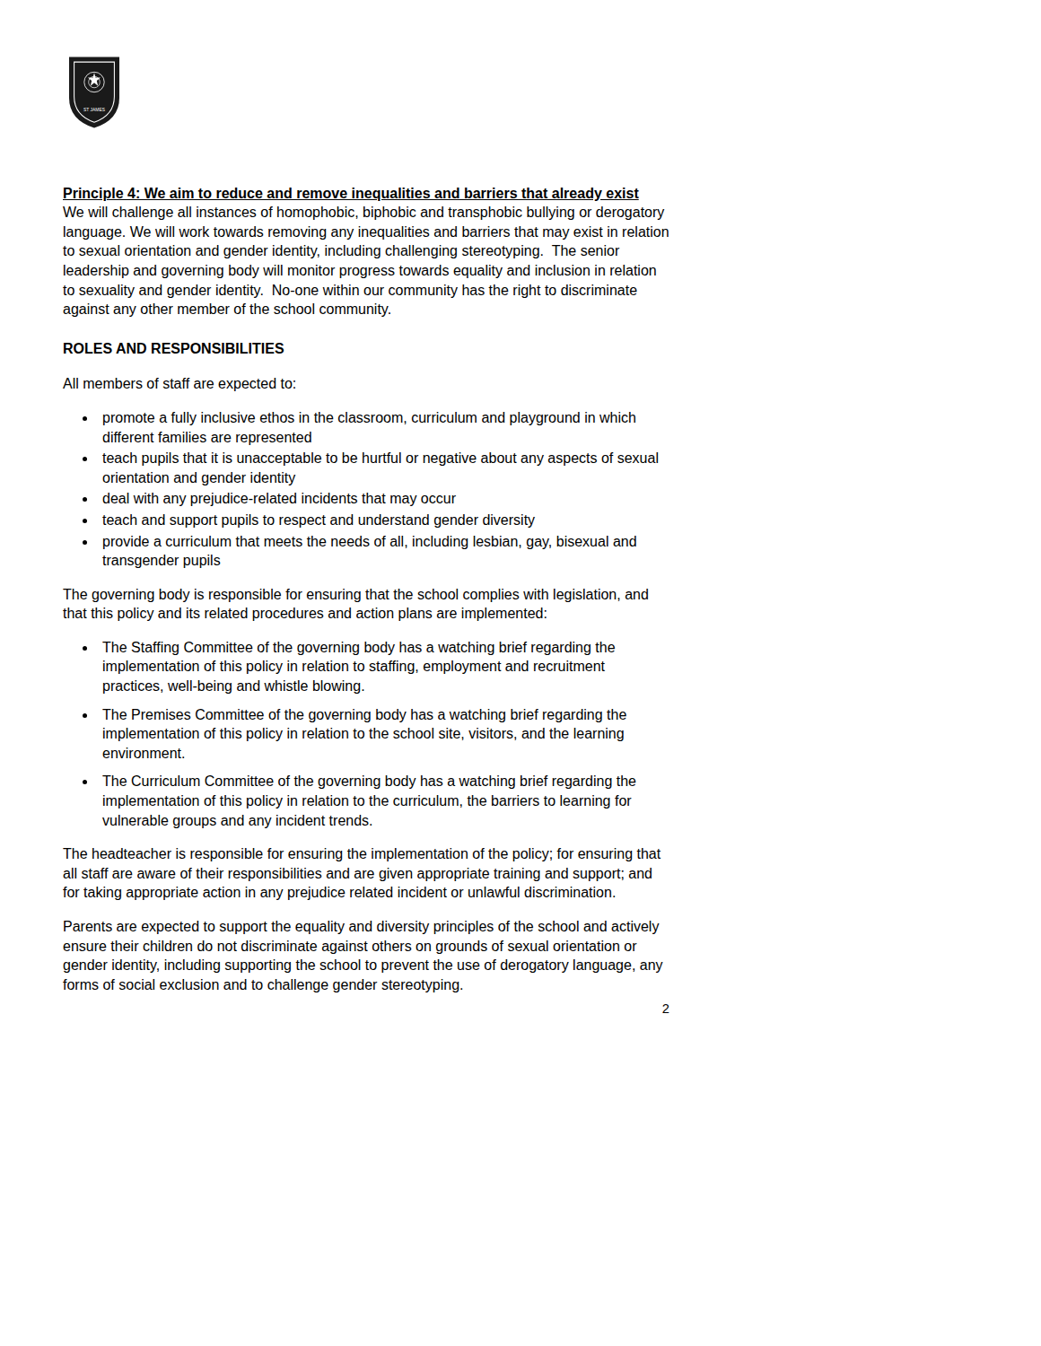ST JAMES
Principle 4: We aim to reduce and remove inequalities and barriers that already exist
We will challenge all instances of homophobic, biphobic and transphobic bullying or derogatory language. We will work towards removing any inequalities and barriers that may exist in relation to sexual orientation and gender identity, including challenging stereotyping. The senior leadership and governing body will monitor progress towards equality and inclusion in relation to sexuality and gender identity. No-one within our community has the right to discriminate against any other member of the school community.
ROLES AND RESPONSIBILITIES
All members of staff are expected to:
promote a fully inclusive ethos in the classroom, curriculum and playground in which different families are represented
teach pupils that it is unacceptable to be hurtful or negative about any aspects of sexual orientation and gender identity
deal with any prejudice-related incidents that may occur
teach and support pupils to respect and understand gender diversity
provide a curriculum that meets the needs of all, including lesbian, gay, bisexual and transgender pupils
The governing body is responsible for ensuring that the school complies with legislation, and that this policy and its related procedures and action plans are implemented:
The Staffing Committee of the governing body has a watching brief regarding the implementation of this policy in relation to staffing, employment and recruitment practices, well-being and whistle blowing.
The Premises Committee of the governing body has a watching brief regarding the implementation of this policy in relation to the school site, visitors, and the learning environment.
The Curriculum Committee of the governing body has a watching brief regarding the implementation of this policy in relation to the curriculum, the barriers to learning for vulnerable groups and any incident trends.
The headteacher is responsible for ensuring the implementation of the policy; for ensuring that all staff are aware of their responsibilities and are given appropriate training and support; and for taking appropriate action in any prejudice related incident or unlawful discrimination.
Parents are expected to support the equality and diversity principles of the school and actively ensure their children do not discriminate against others on grounds of sexual orientation or gender identity, including supporting the school to prevent the use of derogatory language, any forms of social exclusion and to challenge gender stereotyping.
2